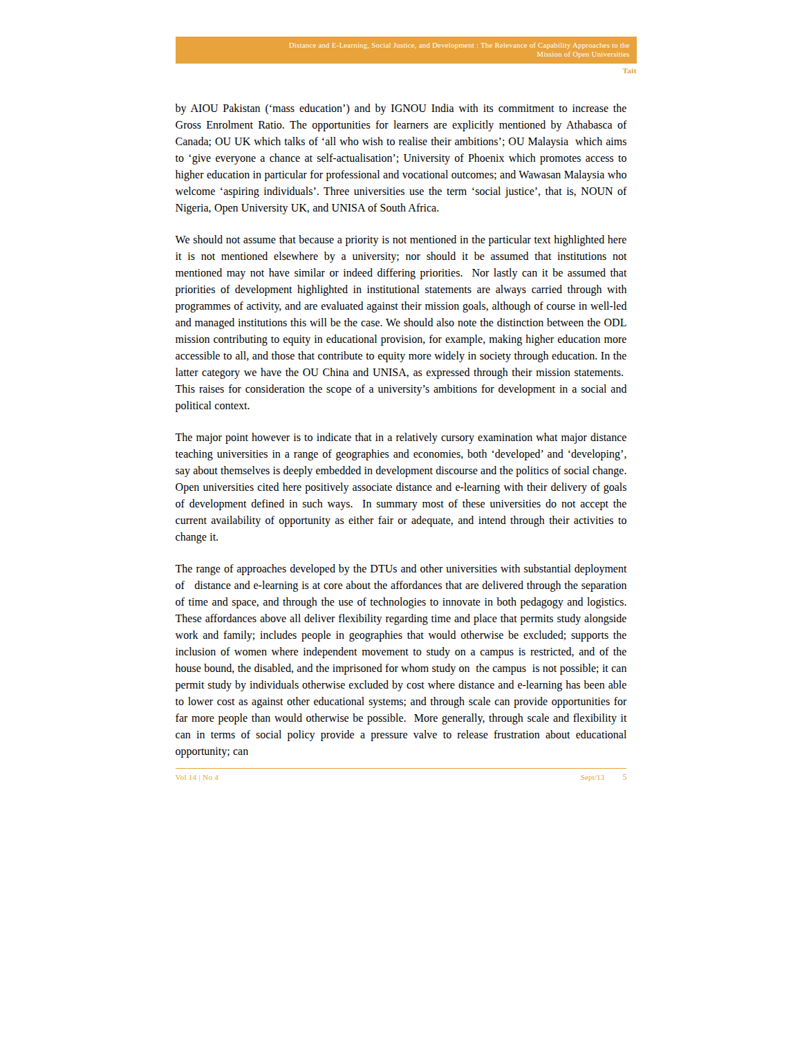Distance and E-Learning, Social Justice, and Development : The Relevance of Capability Approaches to the Mission of Open Universities
Tait
by AIOU Pakistan (‘mass education’) and by IGNOU India with its commitment to increase the Gross Enrolment Ratio. The opportunities for learners are explicitly mentioned by Athabasca of Canada; OU UK which talks of ‘all who wish to realise their ambitions’; OU Malaysia which aims to ‘give everyone a chance at self-actualisation’; University of Phoenix which promotes access to higher education in particular for professional and vocational outcomes; and Wawasan Malaysia who welcome ‘aspiring individuals’. Three universities use the term ‘social justice’, that is, NOUN of Nigeria, Open University UK, and UNISA of South Africa.
We should not assume that because a priority is not mentioned in the particular text highlighted here it is not mentioned elsewhere by a university; nor should it be assumed that institutions not mentioned may not have similar or indeed differing priorities. Nor lastly can it be assumed that priorities of development highlighted in institutional statements are always carried through with programmes of activity, and are evaluated against their mission goals, although of course in well-led and managed institutions this will be the case. We should also note the distinction between the ODL mission contributing to equity in educational provision, for example, making higher education more accessible to all, and those that contribute to equity more widely in society through education. In the latter category we have the OU China and UNISA, as expressed through their mission statements. This raises for consideration the scope of a university’s ambitions for development in a social and political context.
The major point however is to indicate that in a relatively cursory examination what major distance teaching universities in a range of geographies and economies, both ‘developed’ and ‘developing’, say about themselves is deeply embedded in development discourse and the politics of social change. Open universities cited here positively associate distance and e-learning with their delivery of goals of development defined in such ways. In summary most of these universities do not accept the current availability of opportunity as either fair or adequate, and intend through their activities to change it.
The range of approaches developed by the DTUs and other universities with substantial deployment of distance and e-learning is at core about the affordances that are delivered through the separation of time and space, and through the use of technologies to innovate in both pedagogy and logistics. These affordances above all deliver flexibility regarding time and place that permits study alongside work and family; includes people in geographies that would otherwise be excluded; supports the inclusion of women where independent movement to study on a campus is restricted, and of the house bound, the disabled, and the imprisoned for whom study on the campus is not possible; it can permit study by individuals otherwise excluded by cost where distance and e-learning has been able to lower cost as against other educational systems; and through scale can provide opportunities for far more people than would otherwise be possible. More generally, through scale and flexibility it can in terms of social policy provide a pressure valve to release frustration about educational opportunity; can
Vol 14 | No 4
Sept/13 5